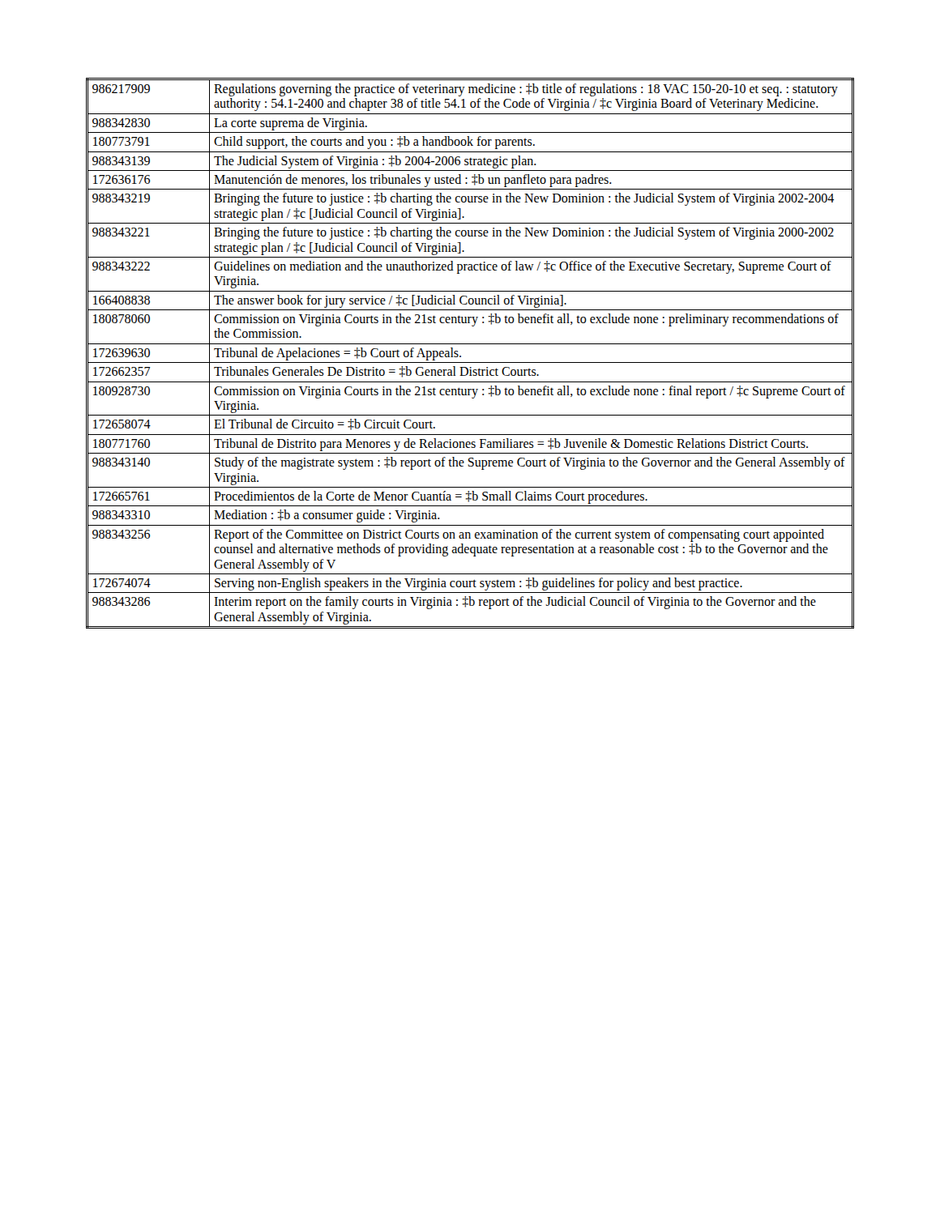| 986217909 | Regulations governing the practice of veterinary medicine : ‡b title of regulations : 18 VAC 150-20-10 et seq. : statutory authority : 54.1-2400 and chapter 38 of title 54.1 of the Code of Virginia / ‡c Virginia Board of Veterinary Medicine. |
| 988342830 | La corte suprema de Virginia. |
| 180773791 | Child support, the courts and you : ‡b a handbook for parents. |
| 988343139 | The Judicial System of Virginia : ‡b 2004-2006 strategic plan. |
| 172636176 | Manutención de menores, los tribunales y usted : ‡b un panfleto para padres. |
| 988343219 | Bringing the future to justice : ‡b charting the course in the New Dominion : the Judicial System of Virginia 2002-2004 strategic plan / ‡c [Judicial Council of Virginia]. |
| 988343221 | Bringing the future to justice : ‡b charting the course in the New Dominion : the Judicial System of Virginia 2000-2002 strategic plan / ‡c [Judicial Council of Virginia]. |
| 988343222 | Guidelines on mediation and the unauthorized practice of law / ‡c Office of the Executive Secretary, Supreme Court of Virginia. |
| 166408838 | The answer book for jury service / ‡c [Judicial Council of Virginia]. |
| 180878060 | Commission on Virginia Courts in the 21st century : ‡b to benefit all, to exclude none : preliminary recommendations of the Commission. |
| 172639630 | Tribunal de Apelaciones = ‡b Court of Appeals. |
| 172662357 | Tribunales Generales De Distrito = ‡b General District Courts. |
| 180928730 | Commission on Virginia Courts in the 21st century : ‡b to benefit all, to exclude none : final report / ‡c Supreme Court of Virginia. |
| 172658074 | El Tribunal de Circuito = ‡b Circuit Court. |
| 180771760 | Tribunal de Distrito para Menores y de Relaciones Familiares = ‡b Juvenile & Domestic Relations District Courts. |
| 988343140 | Study of the magistrate system : ‡b report of the Supreme Court of Virginia to the Governor and the General Assembly of Virginia. |
| 172665761 | Procedimientos de la Corte de Menor Cuantía = ‡b Small Claims Court procedures. |
| 988343310 | Mediation : ‡b a consumer guide : Virginia. |
| 988343256 | Report of the Committee on District Courts on an examination of the current system of compensating court appointed counsel and alternative methods of providing adequate representation at a reasonable cost : ‡b to the Governor and the General Assembly of V |
| 172674074 | Serving non-English speakers in the Virginia court system : ‡b guidelines for policy and best practice. |
| 988343286 | Interim report on the family courts in Virginia : ‡b report of the Judicial Council of Virginia to the Governor and the General Assembly of Virginia. |